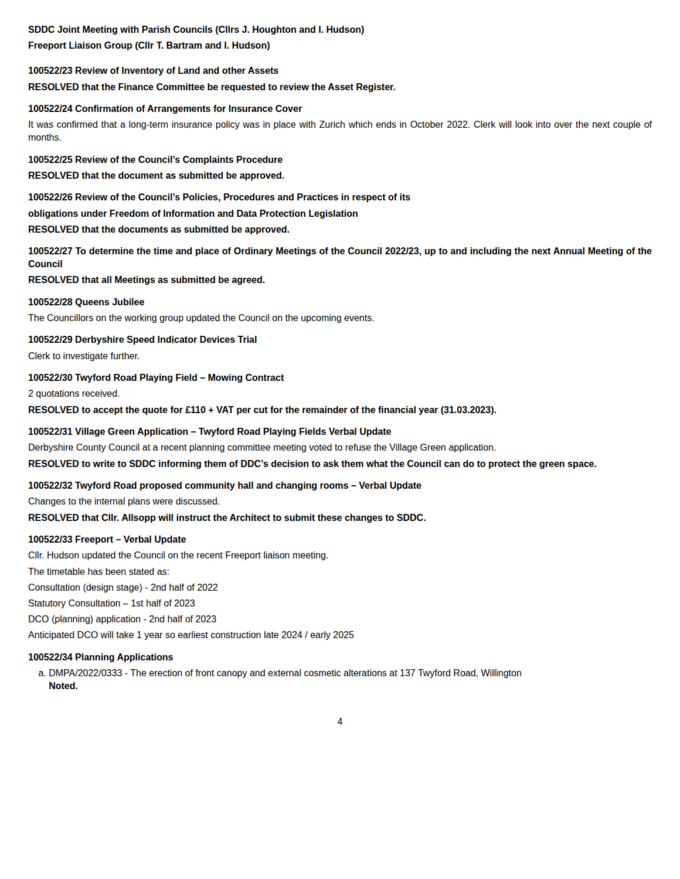SDDC Joint Meeting with Parish Councils (Cllrs J. Houghton and I. Hudson)
Freeport Liaison Group (Cllr T. Bartram and I. Hudson)
100522/23 Review of Inventory of Land and other Assets
RESOLVED that the Finance Committee be requested to review the Asset Register.
100522/24 Confirmation of Arrangements for Insurance Cover
It was confirmed that a long-term insurance policy was in place with Zurich which ends in October 2022. Clerk will look into over the next couple of months.
100522/25 Review of the Council’s Complaints Procedure
RESOLVED that the document as submitted be approved.
100522/26 Review of the Council’s Policies, Procedures and Practices in respect of its
obligations under Freedom of Information and Data Protection Legislation
RESOLVED that the documents as submitted be approved.
100522/27 To determine the time and place of Ordinary Meetings of the Council 2022/23, up to and including the next Annual Meeting of the Council
RESOLVED that all Meetings as submitted be agreed.
100522/28 Queens Jubilee
The Councillors on the working group updated the Council on the upcoming events.
100522/29 Derbyshire Speed Indicator Devices Trial
Clerk to investigate further.
100522/30 Twyford Road Playing Field – Mowing Contract
2 quotations received.
RESOLVED to accept the quote for £110 + VAT per cut for the remainder of the financial year (31.03.2023).
100522/31 Village Green Application – Twyford Road Playing Fields Verbal Update
Derbyshire County Council at a recent planning committee meeting voted to refuse the Village Green application.
RESOLVED to write to SDDC informing them of DDC’s decision to ask them what the Council can do to protect the green space.
100522/32 Twyford Road proposed community hall and changing rooms – Verbal Update
Changes to the internal plans were discussed.
RESOLVED that Cllr. Allsopp will instruct the Architect to submit these changes to SDDC.
100522/33 Freeport – Verbal Update
Cllr. Hudson updated the Council on the recent Freeport liaison meeting.
The timetable has been stated as:
Consultation (design stage) - 2nd half of 2022
Statutory Consultation – 1st half of 2023
DCO (planning) application - 2nd half of 2023
Anticipated DCO will take 1 year so earliest construction late 2024 / early 2025
100522/34 Planning Applications
DMPA/2022/0333 - The erection of front canopy and external cosmetic alterations at 137 Twyford Road, Willington
Noted.
4